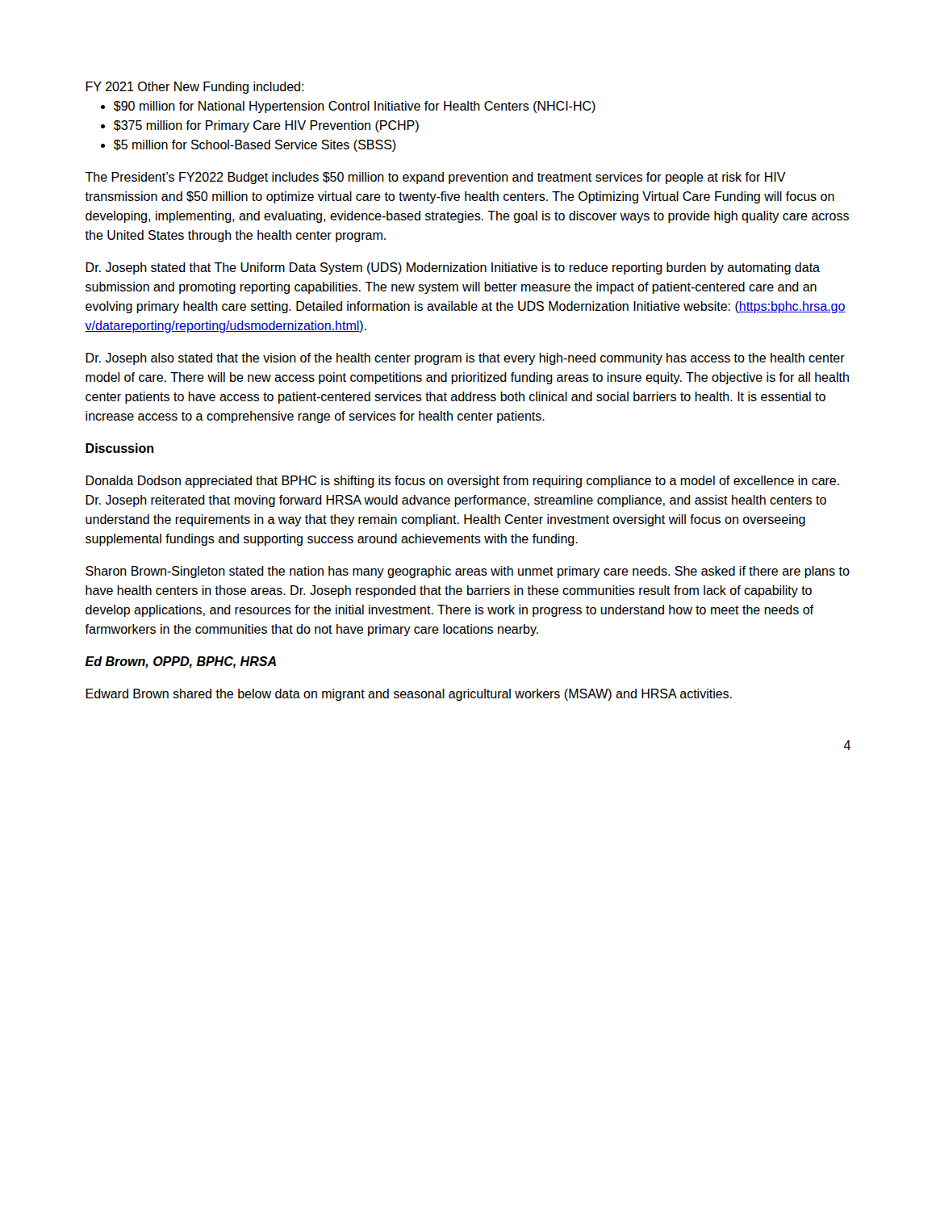FY 2021 Other New Funding included:
$90 million for National Hypertension Control Initiative for Health Centers (NHCI-HC)
$375 million for Primary Care HIV Prevention (PCHP)
$5 million for School-Based Service Sites (SBSS)
The President’s FY2022 Budget includes $50 million to expand prevention and treatment services for people at risk for HIV transmission and $50 million to optimize virtual care to twenty-five health centers. The Optimizing Virtual Care Funding will focus on developing, implementing, and evaluating, evidence-based strategies. The goal is to discover ways to provide high quality care across the United States through the health center program.
Dr. Joseph stated that The Uniform Data System (UDS) Modernization Initiative is to reduce reporting burden by automating data submission and promoting reporting capabilities. The new system will better measure the impact of patient-centered care and an evolving primary health care setting. Detailed information is available at the UDS Modernization Initiative website: (https:bphc.hrsa.gov/datareporting/reporting/udsmodernization.html).
Dr. Joseph also stated that the vision of the health center program is that every high-need community has access to the health center model of care. There will be new access point competitions and prioritized funding areas to insure equity. The objective is for all health center patients to have access to patient-centered services that address both clinical and social barriers to health. It is essential to increase access to a comprehensive range of services for health center patients.
Discussion
Donalda Dodson appreciated that BPHC is shifting its focus on oversight from requiring compliance to a model of excellence in care. Dr. Joseph reiterated that moving forward HRSA would advance performance, streamline compliance, and assist health centers to understand the requirements in a way that they remain compliant. Health Center investment oversight will focus on overseeing supplemental fundings and supporting success around achievements with the funding.
Sharon Brown-Singleton stated the nation has many geographic areas with unmet primary care needs. She asked if there are plans to have health centers in those areas. Dr. Joseph responded that the barriers in these communities result from lack of capability to develop applications, and resources for the initial investment. There is work in progress to understand how to meet the needs of farmworkers in the communities that do not have primary care locations nearby.
Ed Brown, OPPD, BPHC, HRSA
Edward Brown shared the below data on migrant and seasonal agricultural workers (MSAW) and HRSA activities.
4